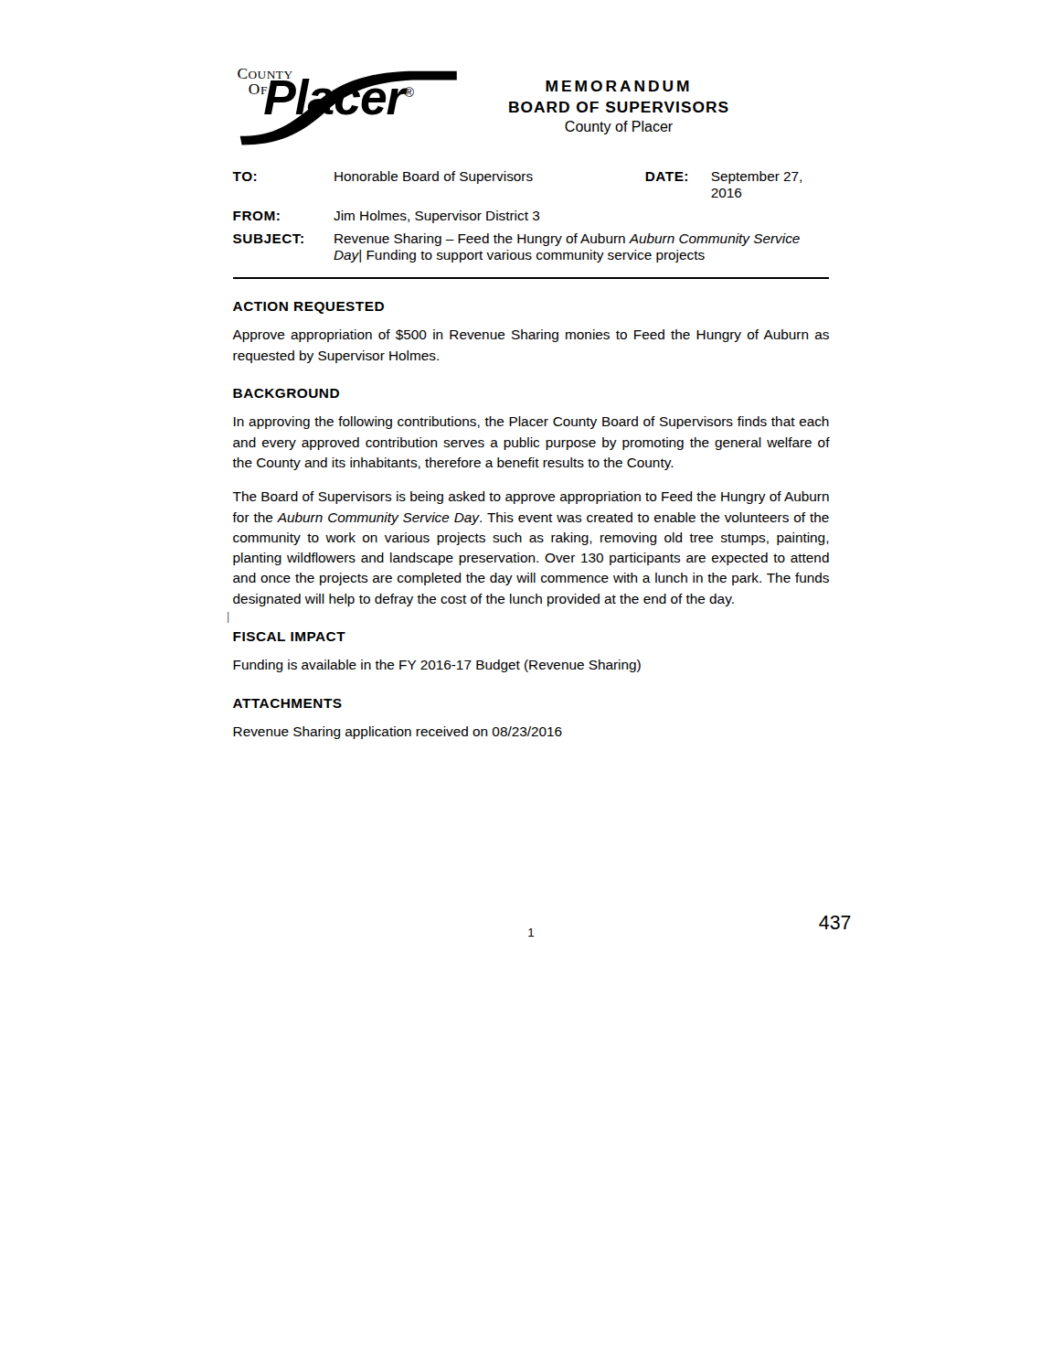COUNTY
OF
Placer®
MEMORANDUM
BOARD OF SUPERVISORS
County of Placer
| TO: | Honorable Board of Supervisors | DATE: | September 27, 2016 |
| FROM: | Jim Holmes, Supervisor District 3 |
| SUBJECT: | Revenue Sharing – Feed the Hungry of Auburn Auburn Community Service Day / Funding to support various community service projects |
ACTION REQUESTED
Approve appropriation of $500 in Revenue Sharing monies to Feed the Hungry of Auburn as requested by Supervisor Holmes.
BACKGROUND
In approving the following contributions, the Placer County Board of Supervisors finds that each and every approved contribution serves a public purpose by promoting the general welfare of the County and its inhabitants, therefore a benefit results to the County.
The Board of Supervisors is being asked to approve appropriation to Feed the Hungry of Auburn for the Auburn Community Service Day. This event was created to enable the volunteers of the community to work on various projects such as raking, removing old tree stumps, painting, planting wildflowers and landscape preservation. Over 130 participants are expected to attend and once the projects are completed the day will commence with a lunch in the park. The funds designated will help to defray the cost of the lunch provided at the end of the day.
FISCAL IMPACT
Funding is available in the FY 2016-17 Budget (Revenue Sharing)
ATTACHMENTS
Revenue Sharing application received on 08/23/2016
|
437
1